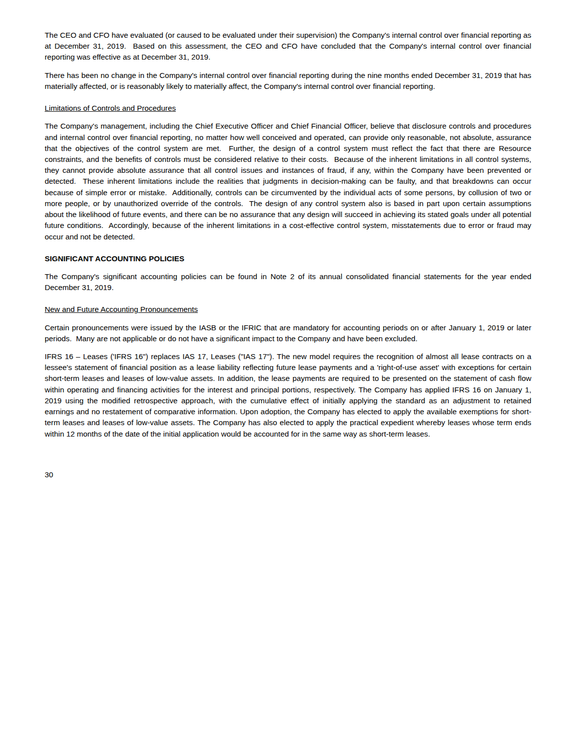The CEO and CFO have evaluated (or caused to be evaluated under their supervision) the Company's internal control over financial reporting as at December 31, 2019. Based on this assessment, the CEO and CFO have concluded that the Company's internal control over financial reporting was effective as at December 31, 2019.
There has been no change in the Company's internal control over financial reporting during the nine months ended December 31, 2019 that has materially affected, or is reasonably likely to materially affect, the Company's internal control over financial reporting.
Limitations of Controls and Procedures
The Company's management, including the Chief Executive Officer and Chief Financial Officer, believe that disclosure controls and procedures and internal control over financial reporting, no matter how well conceived and operated, can provide only reasonable, not absolute, assurance that the objectives of the control system are met. Further, the design of a control system must reflect the fact that there are Resource constraints, and the benefits of controls must be considered relative to their costs. Because of the inherent limitations in all control systems, they cannot provide absolute assurance that all control issues and instances of fraud, if any, within the Company have been prevented or detected. These inherent limitations include the realities that judgments in decision-making can be faulty, and that breakdowns can occur because of simple error or mistake. Additionally, controls can be circumvented by the individual acts of some persons, by collusion of two or more people, or by unauthorized override of the controls. The design of any control system also is based in part upon certain assumptions about the likelihood of future events, and there can be no assurance that any design will succeed in achieving its stated goals under all potential future conditions. Accordingly, because of the inherent limitations in a cost-effective control system, misstatements due to error or fraud may occur and not be detected.
SIGNIFICANT ACCOUNTING POLICIES
The Company's significant accounting policies can be found in Note 2 of its annual consolidated financial statements for the year ended December 31, 2019.
New and Future Accounting Pronouncements
Certain pronouncements were issued by the IASB or the IFRIC that are mandatory for accounting periods on or after January 1, 2019 or later periods. Many are not applicable or do not have a significant impact to the Company and have been excluded.
IFRS 16 – Leases ('IFRS 16") replaces IAS 17, Leases ("IAS 17"). The new model requires the recognition of almost all lease contracts on a lessee's statement of financial position as a lease liability reflecting future lease payments and a 'right-of-use asset' with exceptions for certain short-term leases and leases of low-value assets. In addition, the lease payments are required to be presented on the statement of cash flow within operating and financing activities for the interest and principal portions, respectively. The Company has applied IFRS 16 on January 1, 2019 using the modified retrospective approach, with the cumulative effect of initially applying the standard as an adjustment to retained earnings and no restatement of comparative information. Upon adoption, the Company has elected to apply the available exemptions for short-term leases and leases of low-value assets. The Company has also elected to apply the practical expedient whereby leases whose term ends within 12 months of the date of the initial application would be accounted for in the same way as short-term leases.
30